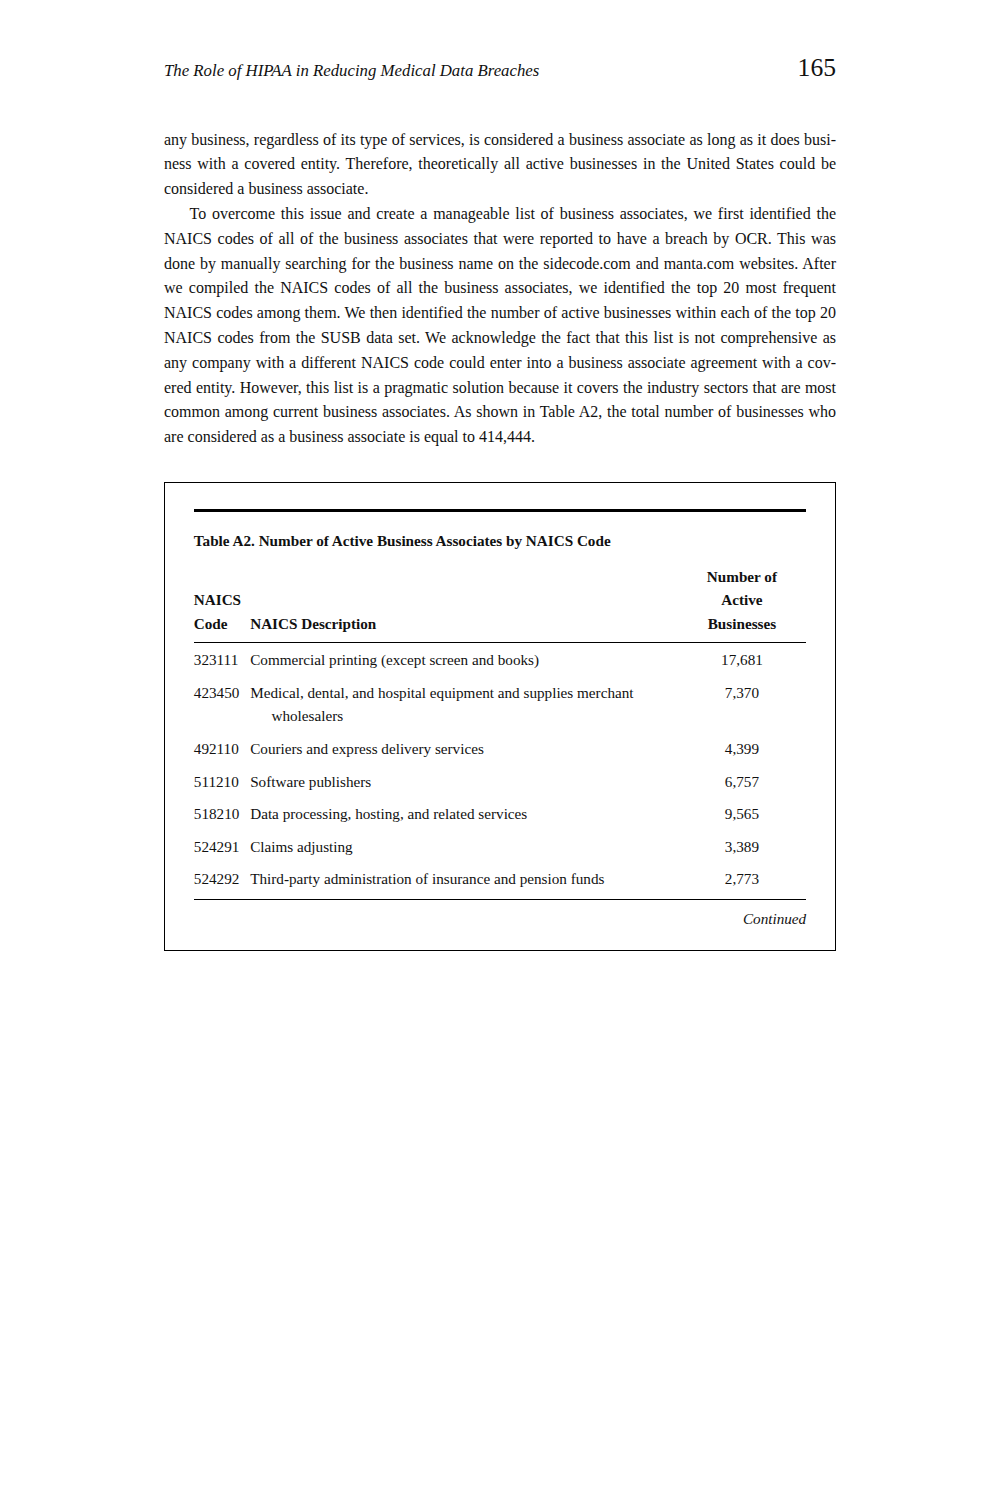The Role of HIPAA in Reducing Medical Data Breaches 165
any business, regardless of its type of services, is considered a business associate as long as it does business with a covered entity. Therefore, theoretically all active businesses in the United States could be considered a business associate.
To overcome this issue and create a manageable list of business associates, we first identified the NAICS codes of all of the business associates that were reported to have a breach by OCR. This was done by manually searching for the business name on the sidecode.com and manta.com websites. After we compiled the NAICS codes of all the business associates, we identified the top 20 most frequent NAICS codes among them. We then identified the number of active businesses within each of the top 20 NAICS codes from the SUSB data set. We acknowledge the fact that this list is not comprehensive as any company with a different NAICS code could enter into a business associate agreement with a covered entity. However, this list is a pragmatic solution because it covers the industry sectors that are most common among current business associates. As shown in Table A2, the total number of businesses who are considered as a business associate is equal to 414,444.
Table A2. Number of Active Business Associates by NAICS Code
| NAICS Code | NAICS Description | Number of Active Businesses |
| --- | --- | --- |
| 323111 | Commercial printing (except screen and books) | 17,681 |
| 423450 | Medical, dental, and hospital equipment and supplies merchant wholesalers | 7,370 |
| 492110 | Couriers and express delivery services | 4,399 |
| 511210 | Software publishers | 6,757 |
| 518210 | Data processing, hosting, and related services | 9,565 |
| 524291 | Claims adjusting | 3,389 |
| 524292 | Third-party administration of insurance and pension funds | 2,773 |
Continued